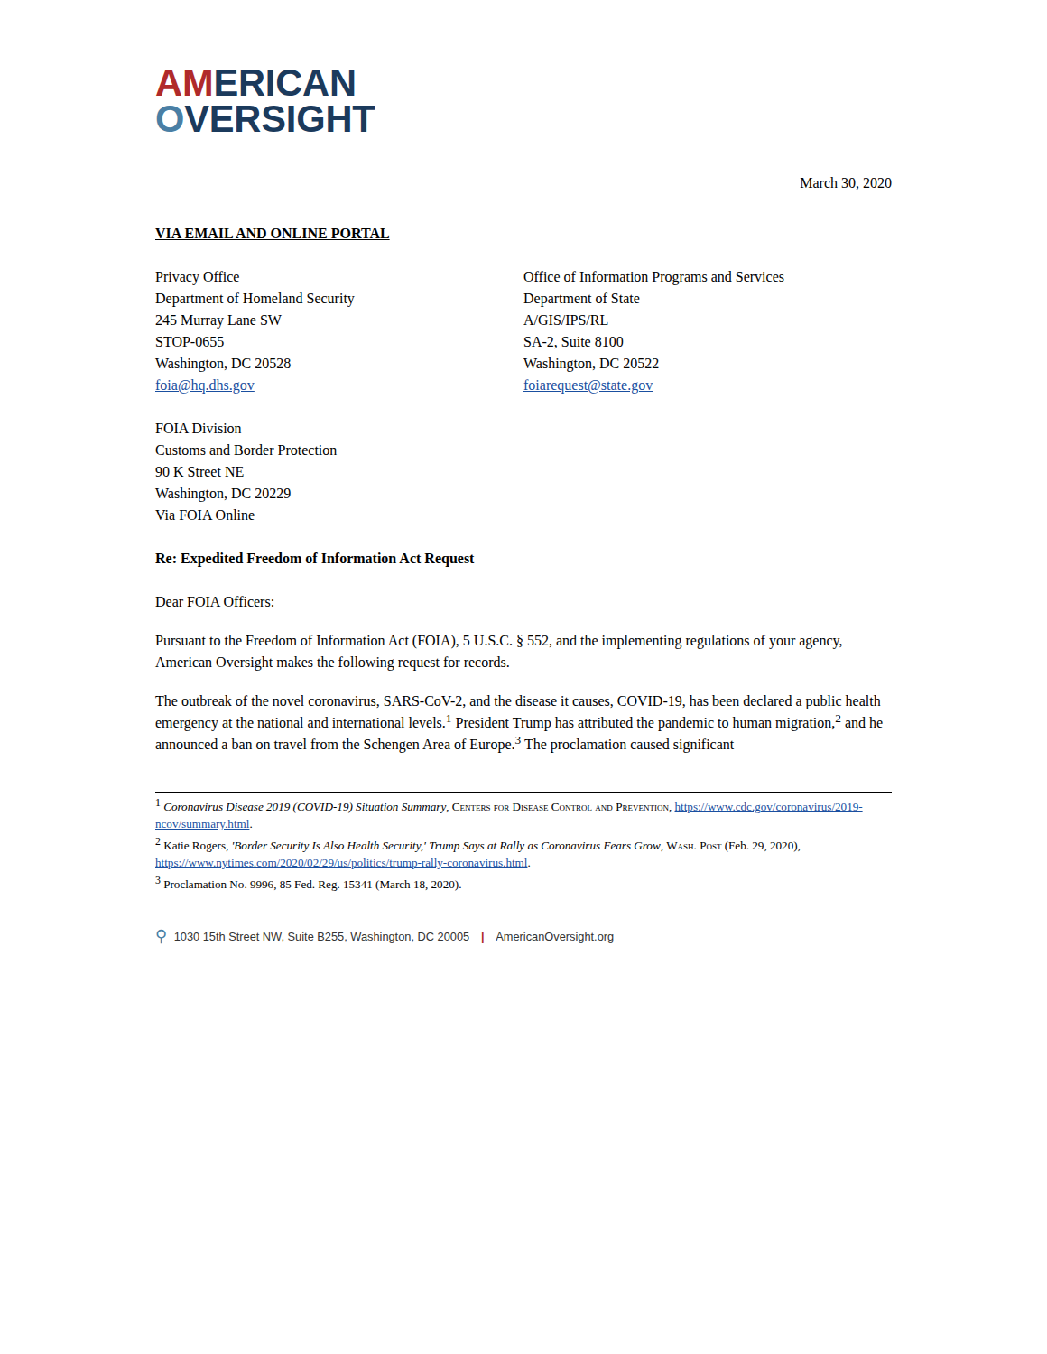AMERICAN OVERSIGHT
March 30, 2020
VIA EMAIL AND ONLINE PORTAL
| Privacy Office Department of Homeland Security 245 Murray Lane SW STOP-0655 Washington, DC 20528 foia@hq.dhs.gov | Office of Information Programs and Services Department of State A/GIS/IPS/RL SA-2, Suite 8100 Washington, DC 20522 foiarequest@state.gov |
FOIA Division
Customs and Border Protection
90 K Street NE
Washington, DC 20229
Via FOIA Online
Re: Expedited Freedom of Information Act Request
Dear FOIA Officers:
Pursuant to the Freedom of Information Act (FOIA), 5 U.S.C. § 552, and the implementing regulations of your agency, American Oversight makes the following request for records.
The outbreak of the novel coronavirus, SARS-CoV-2, and the disease it causes, COVID-19, has been declared a public health emergency at the national and international levels.1 President Trump has attributed the pandemic to human migration,2 and he announced a ban on travel from the Schengen Area of Europe.3 The proclamation caused significant
1 Coronavirus Disease 2019 (COVID-19) Situation Summary, Centers for Disease Control and Prevention, https://www.cdc.gov/coronavirus/2019-ncov/summary.html.
2 Katie Rogers, 'Border Security Is Also Health Security,' Trump Says at Rally as Coronavirus Fears Grow, Wash. Post (Feb. 29, 2020), https://www.nytimes.com/2020/02/29/us/politics/trump-rally-coronavirus.html.
3 Proclamation No. 9996, 85 Fed. Reg. 15341 (March 18, 2020).
⚲ 1030 15th Street NW, Suite B255, Washington, DC 20005 | AmericanOversight.org